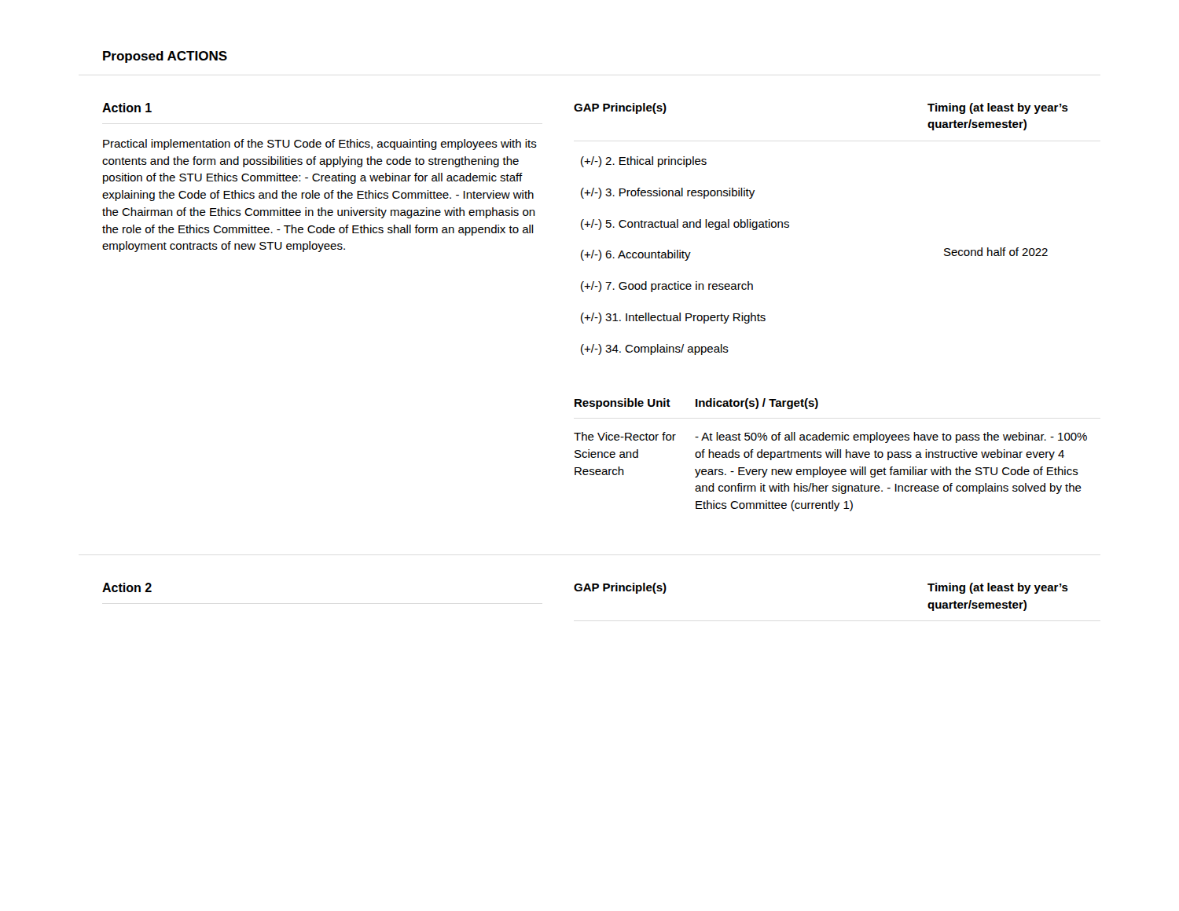Proposed ACTIONS
Action 1
Practical implementation of the STU Code of Ethics, acquainting employees with its contents and the form and possibilities of applying the code to strengthening the position of the STU Ethics Committee: - Creating a webinar for all academic staff explaining the Code of Ethics and the role of the Ethics Committee. - Interview with the Chairman of the Ethics Committee in the university magazine with emphasis on the role of the Ethics Committee. - The Code of Ethics shall form an appendix to all employment contracts of new STU employees.
| GAP Principle(s) | Timing (at least by year’s quarter/semester) |
| --- | --- |
| (+/-) 2. Ethical principles (+/-) 3. Professional responsibility (+/-) 5. Contractual and legal obligations (+/-) 6. Accountability (+/-) 7. Good practice in research (+/-) 31. Intellectual Property Rights (+/-) 34. Complains/ appeals | Second half of 2022 |
| Responsible Unit | Indicator(s) / Target(s) |
| --- | --- |
| The Vice-Rector for Science and Research | - At least 50% of all academic employees have to pass the webinar. - 100% of heads of departments will have to pass a instructive webinar every 4 years. - Every new employee will get familiar with the STU Code of Ethics and confirm it with his/her signature. - Increase of complains solved by the Ethics Committee (currently 1) |
Action 2
| GAP Principle(s) | Timing (at least by year’s quarter/semester) |
| --- | --- |